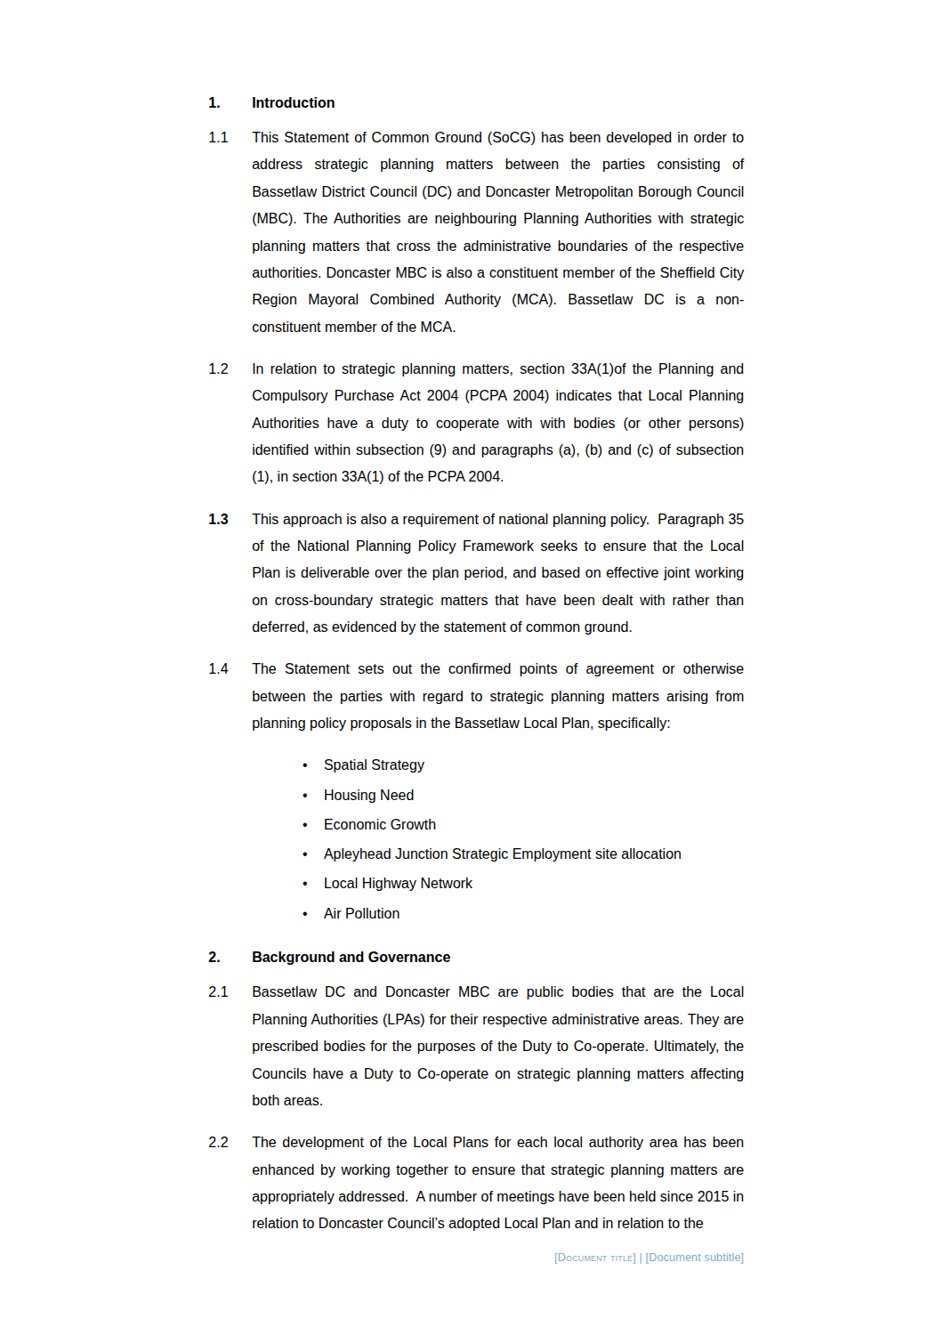1.
Introduction
1.1
This Statement of Common Ground (SoCG) has been developed in order to address strategic planning matters between the parties consisting of Bassetlaw District Council (DC) and Doncaster Metropolitan Borough Council (MBC). The Authorities are neighbouring Planning Authorities with strategic planning matters that cross the administrative boundaries of the respective authorities. Doncaster MBC is also a constituent member of the Sheffield City Region Mayoral Combined Authority (MCA). Bassetlaw DC is a non-constituent member of the MCA.
1.2
In relation to strategic planning matters, section 33A(1)of the Planning and Compulsory Purchase Act 2004 (PCPA 2004) indicates that Local Planning Authorities have a duty to cooperate with with bodies (or other persons) identified within subsection (9) and paragraphs (a), (b) and (c) of subsection (1), in section 33A(1) of the PCPA 2004.
1.3
This approach is also a requirement of national planning policy. Paragraph 35 of the National Planning Policy Framework seeks to ensure that the Local Plan is deliverable over the plan period, and based on effective joint working on cross-boundary strategic matters that have been dealt with rather than deferred, as evidenced by the statement of common ground.
1.4
The Statement sets out the confirmed points of agreement or otherwise between the parties with regard to strategic planning matters arising from planning policy proposals in the Bassetlaw Local Plan, specifically:
Spatial Strategy
Housing Need
Economic Growth
Apleyhead Junction Strategic Employment site allocation
Local Highway Network
Air Pollution
2.
Background and Governance
2.1
Bassetlaw DC and Doncaster MBC are public bodies that are the Local Planning Authorities (LPAs) for their respective administrative areas. They are prescribed bodies for the purposes of the Duty to Co-operate. Ultimately, the Councils have a Duty to Co-operate on strategic planning matters affecting both areas.
2.2
The development of the Local Plans for each local authority area has been enhanced by working together to ensure that strategic planning matters are appropriately addressed. A number of meetings have been held since 2015 in relation to Doncaster Council’s adopted Local Plan and in relation to the
[Document title] | [Document subtitle]